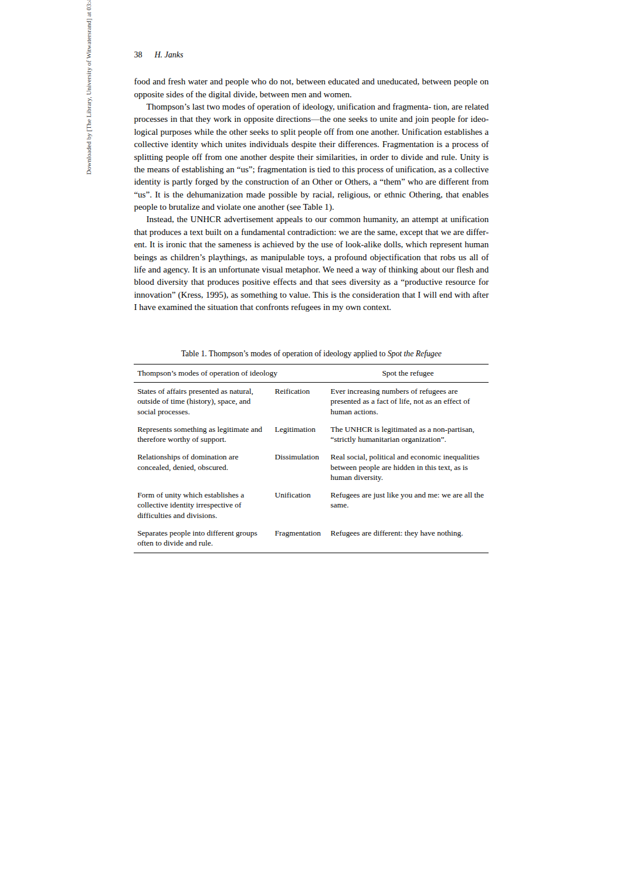Downloaded by [The Library, University of Witwatersrand] at 03:43 21 June 2016
38 H. Janks
food and fresh water and people who do not, between educated and uneducated, between people on opposite sides of the digital divide, between men and women.
Thompson’s last two modes of operation of ideology, unification and fragmenta- tion, are related processes in that they work in opposite directions—the one seeks to unite and join people for ideological purposes while the other seeks to split people off from one another. Unification establishes a collective identity which unites individuals despite their differences. Fragmentation is a process of splitting people off from one another despite their similarities, in order to divide and rule. Unity is the means of establishing an “us”; fragmentation is tied to this process of unification, as a collective identity is partly forged by the construction of an Other or Others, a “them” who are different from “us”. It is the dehumanization made possible by racial, religious, or ethnic Othering, that enables people to brutalize and violate one another (see Table 1).
Instead, the UNHCR advertisement appeals to our common humanity, an attempt at unification that produces a text built on a fundamental contradiction: we are the same, except that we are different. It is ironic that the sameness is achieved by the use of look-alike dolls, which represent human beings as children’s playthings, as manipulable toys, a profound objectification that robs us all of life and agency. It is an unfortunate visual metaphor. We need a way of thinking about our flesh and blood diversity that produces positive effects and that sees diversity as a “productive resource for innovation” (Kress, 1995), as something to value. This is the consideration that I will end with after I have examined the situation that confronts refugees in my own context.
Table 1. Thompson’s modes of operation of ideology applied to Spot the Refugee
| Thompson’s modes of operation of ideology | Spot the refugee |
| --- | --- |
| States of affairs presented as natural, outside of time (history), space, and social processes. | Reification | Ever increasing numbers of refugees are presented as a fact of life, not as an effect of human actions. |
| Represents something as legitimate and therefore worthy of support. | Legitimation | The UNHCR is legitimated as a non-partisan, “strictly humanitarian organization”. |
| Relationships of domination are concealed, denied, obscured. | Dissimulation | Real social, political and economic inequalities between people are hidden in this text, as is human diversity. |
| Form of unity which establishes a collective identity irrespective of difficulties and divisions. | Unification | Refugees are just like you and me: we are all the same. |
| Separates people into different groups often to divide and rule. | Fragmentation | Refugees are different: they have nothing. |